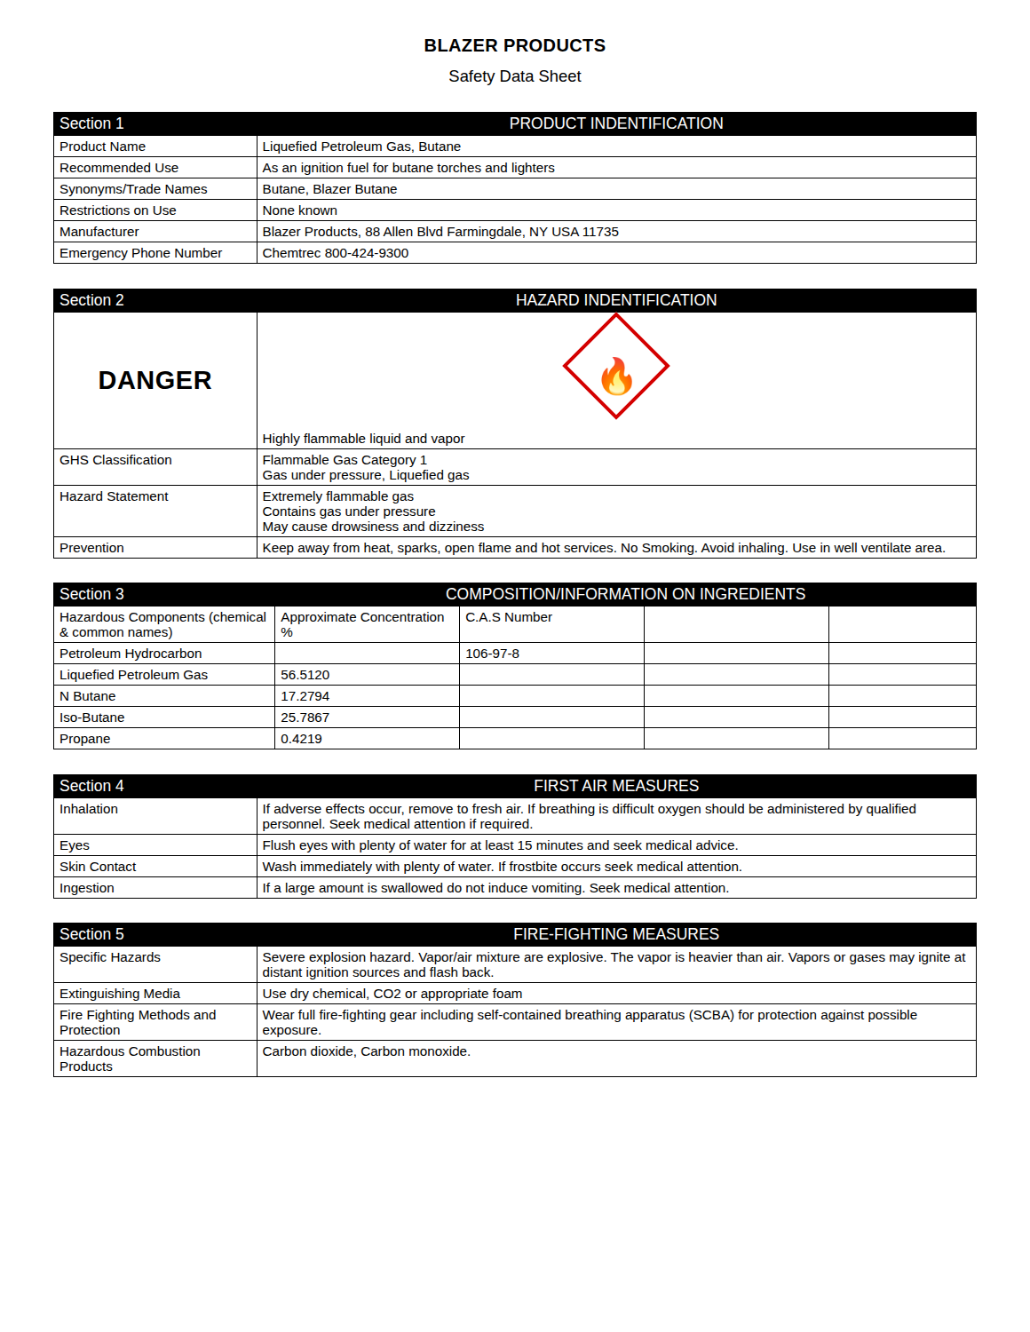BLAZER PRODUCTS
Safety Data Sheet
| Section 1 | PRODUCT INDENTIFICATION |
| Product Name | Liquefied Petroleum Gas, Butane |
| Recommended Use | As an ignition fuel for butane torches and lighters |
| Synonyms/Trade Names | Butane, Blazer Butane |
| Restrictions on Use | None known |
| Manufacturer | Blazer Products, 88 Allen Blvd Farmingdale, NY USA 11735 |
| Emergency Phone Number | Chemtrec 800-424-9300 |
| Section 2 | HAZARD INDENTIFICATION |
| DANGER | 🔥 Highly flammable liquid and vapor |
| GHS Classification | Flammable Gas Category 1 Gas under pressure, Liquefied gas |
| Hazard Statement | Extremely flammable gas Contains gas under pressure May cause drowsiness and dizziness |
| Prevention | Keep away from heat, sparks, open flame and hot services. No Smoking. Avoid inhaling. Use in well ventilate area. |
| Section 3 | COMPOSITION/INFORMATION ON INGREDIENTS |
| Hazardous Components (chemical & common names) | Approximate Concentration % | C.A.S Number | | |
| Petroleum Hydrocarbon | | 106-97-8 | | |
| Liquefied Petroleum Gas | 56.5120 | | | |
| N Butane | 17.2794 | | | |
| Iso-Butane | 25.7867 | | | |
| Propane | 0.4219 | | | |
| Section 4 | FIRST AIR MEASURES |
| Inhalation | If adverse effects occur, remove to fresh air. If breathing is difficult oxygen should be administered by qualified personnel. Seek medical attention if required. |
| Eyes | Flush eyes with plenty of water for at least 15 minutes and seek medical advice. |
| Skin Contact | Wash immediately with plenty of water. If frostbite occurs seek medical attention. |
| Ingestion | If a large amount is swallowed do not induce vomiting. Seek medical attention. |
| Section 5 | FIRE-FIGHTING MEASURES |
| Specific Hazards | Severe explosion hazard. Vapor/air mixture are explosive. The vapor is heavier than air. Vapors or gases may ignite at distant ignition sources and flash back. |
| Extinguishing Media | Use dry chemical, CO2 or appropriate foam |
| Fire Fighting Methods and Protection | Wear full fire-fighting gear including self-contained breathing apparatus (SCBA) for protection against possible exposure. |
| Hazardous Combustion Products | Carbon dioxide, Carbon monoxide. |